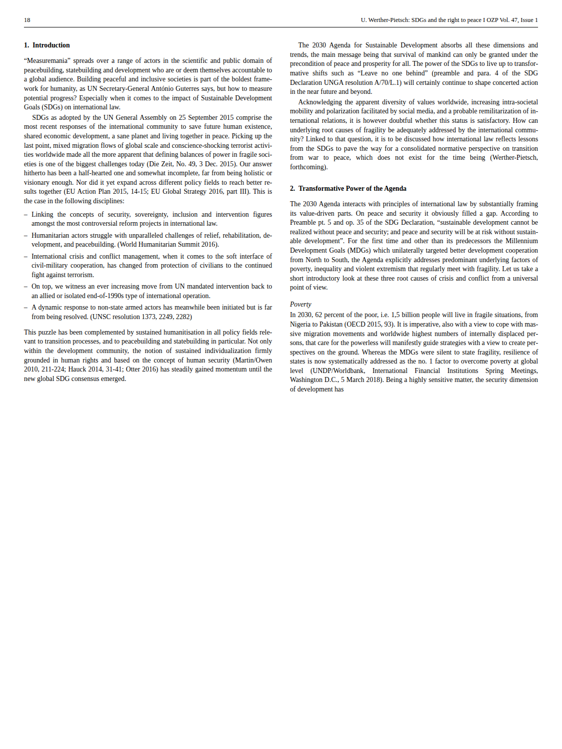18 U. Werther-Pietsch: SDGs and the right to peace I OZP Vol. 47, Issue 1
1. Introduction
“Measuremania” spreads over a range of actors in the scientific and public domain of peacebuilding, statebuilding and development who are or deem themselves accountable to a global audience. Building peaceful and inclusive societies is part of the boldest framework for humanity, as UN Secretary-General António Guterres says, but how to measure potential progress? Especially when it comes to the impact of Sustainable Development Goals (SDGs) on international law.
SDGs as adopted by the UN General Assembly on 25 September 2015 comprise the most recent responses of the international community to save future human existence, shared economic development, a sane planet and living together in peace. Picking up the last point, mixed migration flows of global scale and conscience-shocking terrorist activities worldwide made all the more apparent that defining balances of power in fragile societies is one of the biggest challenges today (Die Zeit, No. 49, 3 Dec. 2015). Our answer hitherto has been a half-hearted one and somewhat incomplete, far from being holistic or visionary enough. Nor did it yet expand across different policy fields to reach better results together (EU Action Plan 2015, 14-15; EU Global Strategy 2016, part III). This is the case in the following disciplines:
Linking the concepts of security, sovereignty, inclusion and intervention figures amongst the most controversial reform projects in international law.
Humanitarian actors struggle with unparalleled challenges of relief, rehabilitation, development, and peacebuilding. (World Humanitarian Summit 2016).
International crisis and conflict management, when it comes to the soft interface of civil-military cooperation, has changed from protection of civilians to the continued fight against terrorism.
On top, we witness an ever increasing move from UN mandated intervention back to an allied or isolated end-of-1990s type of international operation.
A dynamic response to non-state armed actors has meanwhile been initiated but is far from being resolved. (UNSC resolution 1373, 2249, 2282)
This puzzle has been complemented by sustained humanitisation in all policy fields relevant to transition processes, and to peacebuilding and statebuilding in particular. Not only within the development community, the notion of sustained individualization firmly grounded in human rights and based on the concept of human security (Martin/Owen 2010, 211-224; Hauck 2014, 31-41; Otter 2016) has steadily gained momentum until the new global SDG consensus emerged.
The 2030 Agenda for Sustainable Development absorbs all these dimensions and trends, the main message being that survival of mankind can only be granted under the precondition of peace and prosperity for all. The power of the SDGs to live up to transformative shifts such as “Leave no one behind” (preamble and para. 4 of the SDG Declaration UNGA resolution A/70/L.1) will certainly continue to shape concerted action in the near future and beyond.
Acknowledging the apparent diversity of values worldwide, increasing intra-societal mobility and polarization facilitated by social media, and a probable remilitarization of international relations, it is however doubtful whether this status is satisfactory. How can underlying root causes of fragility be adequately addressed by the international community? Linked to that question, it is to be discussed how international law reflects lessons from the SDGs to pave the way for a consolidated normative perspective on transition from war to peace, which does not exist for the time being (Werther-Pietsch, forthcoming).
2. Transformative Power of the Agenda
The 2030 Agenda interacts with principles of international law by substantially framing its value-driven parts. On peace and security it obviously filled a gap. According to Preamble pt. 5 and op. 35 of the SDG Declaration, “sustainable development cannot be realized without peace and security; and peace and security will be at risk without sustainable development”. For the first time and other than its predecessors the Millennium Development Goals (MDGs) which unilaterally targeted better development cooperation from North to South, the Agenda explicitly addresses predominant underlying factors of poverty, inequality and violent extremism that regularly meet with fragility. Let us take a short introductory look at these three root causes of crisis and conflict from a universal point of view.
Poverty
In 2030, 62 percent of the poor, i.e. 1,5 billion people will live in fragile situations, from Nigeria to Pakistan (OECD 2015, 93). It is imperative, also with a view to cope with massive migration movements and worldwide highest numbers of internally displaced persons, that care for the powerless will manifestly guide strategies with a view to create perspectives on the ground. Whereas the MDGs were silent to state fragility, resilience of states is now systematically addressed as the no. 1 factor to overcome poverty at global level (UNDP/Worldbank, International Financial Institutions Spring Meetings, Washington D.C., 5 March 2018). Being a highly sensitive matter, the security dimension of development has